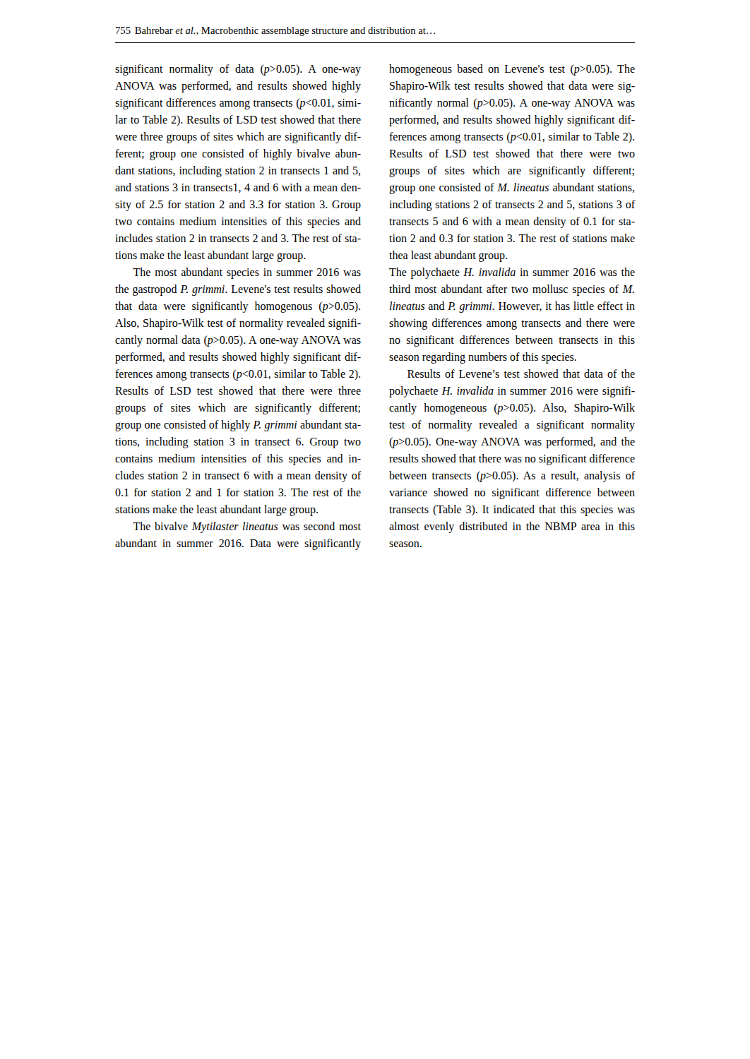755 Bahrebar et al., Macrobenthic assemblage structure and distribution at…
significant normality of data (p>0.05). A one-way ANOVA was performed, and results showed highly significant differences among transects (p<0.01, similar to Table 2). Results of LSD test showed that there were three groups of sites which are significantly different; group one consisted of highly bivalve abundant stations, including station 2 in transects 1 and 5, and stations 3 in transects1, 4 and 6 with a mean density of 2.5 for station 2 and 3.3 for station 3. Group two contains medium intensities of this species and includes station 2 in transects 2 and 3. The rest of stations make the least abundant large group.
The most abundant species in summer 2016 was the gastropod P. grimmi. Levene's test results showed that data were significantly homogenous (p>0.05). Also, Shapiro-Wilk test of normality revealed significantly normal data (p>0.05). A one-way ANOVA was performed, and results showed highly significant differences among transects (p<0.01, similar to Table 2). Results of LSD test showed that there were three groups of sites which are significantly different; group one consisted of highly P. grimmi abundant stations, including station 3 in transect 6. Group two contains medium intensities of this species and includes station 2 in transect 6 with a mean density of 0.1 for station 2 and 1 for station 3. The rest of the stations make the least abundant large group.
The bivalve Mytilaster lineatus was second most abundant in summer 2016. Data were significantly homogeneous based on Levene's test (p>0.05). The Shapiro-Wilk test results showed that data were significantly normal (p>0.05). A one-way ANOVA was performed, and results showed highly significant differences among transects (p<0.01, similar to Table 2). Results of LSD test showed that there were two groups of sites which are significantly different; group one consisted of M. lineatus abundant stations, including stations 2 of transects 2 and 5, stations 3 of transects 5 and 6 with a mean density of 0.1 for station 2 and 0.3 for station 3. The rest of stations make thea least abundant group.
The polychaete H. invalida in summer 2016 was the third most abundant after two mollusc species of M. lineatus and P. grimmi. However, it has little effect in showing differences among transects and there were no significant differences between transects in this season regarding numbers of this species.
Results of Levene’s test showed that data of the polychaete H. invalida in summer 2016 were significantly homogeneous (p>0.05). Also, Shapiro-Wilk test of normality revealed a significant normality (p>0.05). One-way ANOVA was performed, and the results showed that there was no significant difference between transects (p>0.05). As a result, analysis of variance showed no significant difference between transects (Table 3). It indicated that this species was almost evenly distributed in the NBMP area in this season.